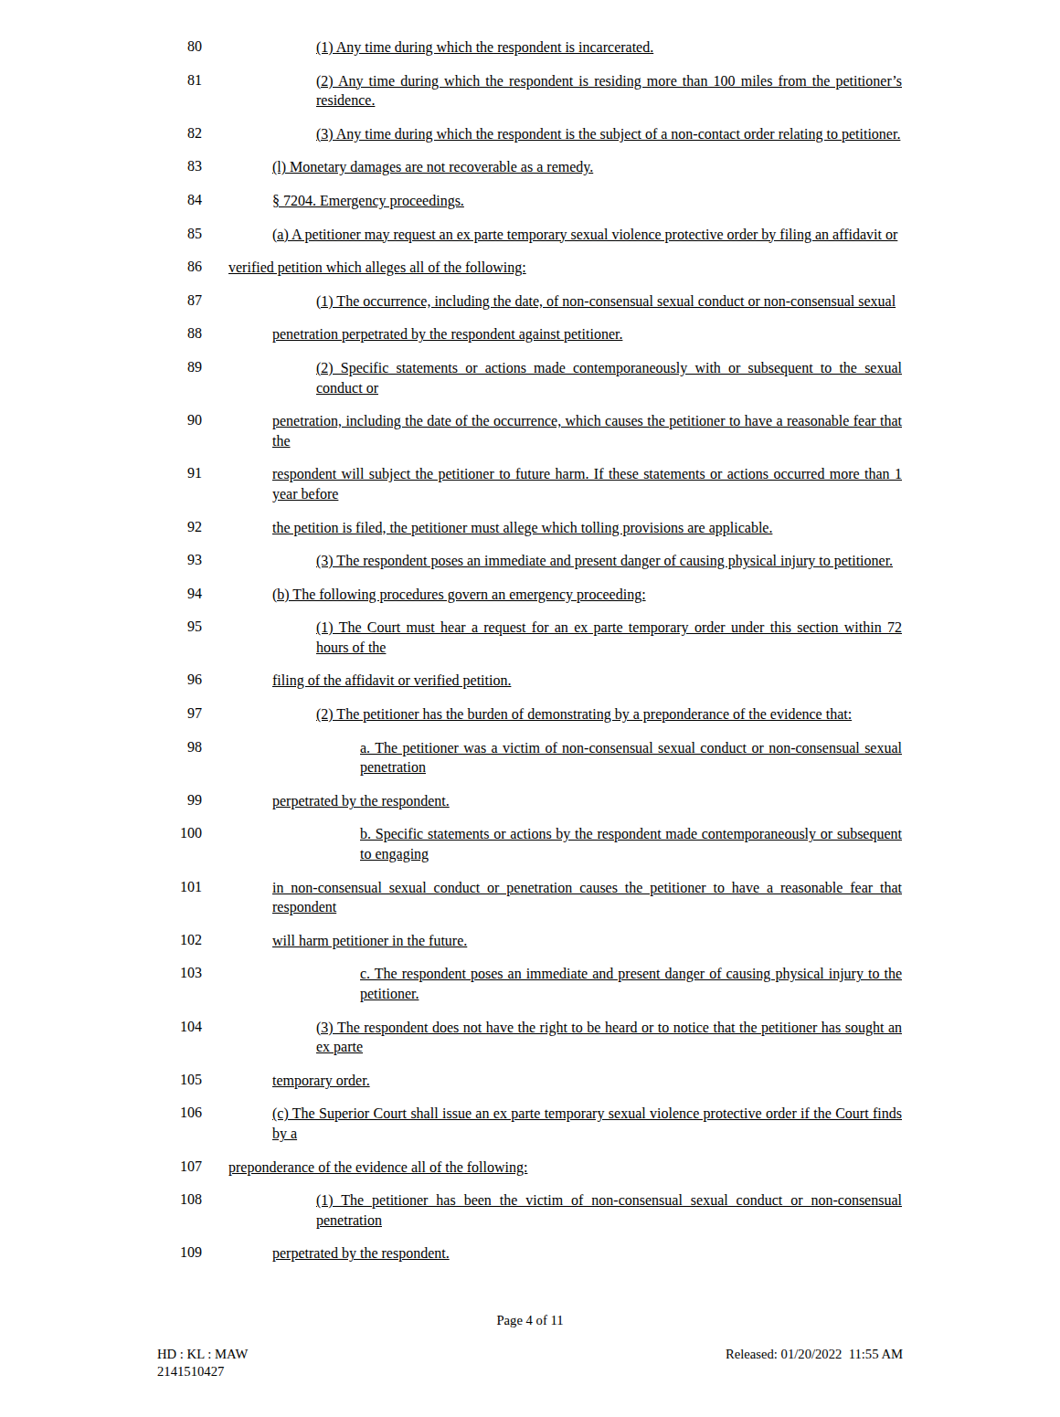| 80 | (1) Any time during which the respondent is incarcerated. |
| 81 | (2) Any time during which the respondent is residing more than 100 miles from the petitioner’s residence. |
| 82 | (3) Any time during which the respondent is the subject of a non-contact order relating to petitioner. |
| 83 | (l) Monetary damages are not recoverable as a remedy. |
| 84 | § 7204. Emergency proceedings. |
| 85 | (a) A petitioner may request an ex parte temporary sexual violence protective order by filing an affidavit or |
| 86 | verified petition which alleges all of the following: |
| 87 | (1) The occurrence, including the date, of non-consensual sexual conduct or non-consensual sexual |
| 88 | penetration perpetrated by the respondent against petitioner. |
| 89 | (2) Specific statements or actions made contemporaneously with or subsequent to the sexual conduct or |
| 90 | penetration, including the date of the occurrence, which causes the petitioner to have a reasonable fear that the |
| 91 | respondent will subject the petitioner to future harm. If these statements or actions occurred more than 1 year before |
| 92 | the petition is filed, the petitioner must allege which tolling provisions are applicable. |
| 93 | (3) The respondent poses an immediate and present danger of causing physical injury to petitioner. |
| 94 | (b) The following procedures govern an emergency proceeding: |
| 95 | (1) The Court must hear a request for an ex parte temporary order under this section within 72 hours of the |
| 96 | filing of the affidavit or verified petition. |
| 97 | (2) The petitioner has the burden of demonstrating by a preponderance of the evidence that: |
| 98 | a. The petitioner was a victim of non-consensual sexual conduct or non-consensual sexual penetration |
| 99 | perpetrated by the respondent. |
| 100 | b. Specific statements or actions by the respondent made contemporaneously or subsequent to engaging |
| 101 | in non-consensual sexual conduct or penetration causes the petitioner to have a reasonable fear that respondent |
| 102 | will harm petitioner in the future. |
| 103 | c. The respondent poses an immediate and present danger of causing physical injury to the petitioner. |
| 104 | (3) The respondent does not have the right to be heard or to notice that the petitioner has sought an ex parte |
| 105 | temporary order. |
| 106 | (c) The Superior Court shall issue an ex parte temporary sexual violence protective order if the Court finds by a |
| 107 | preponderance of the evidence all of the following: |
| 108 | (1) The petitioner has been the victim of non-consensual sexual conduct or non-consensual penetration |
| 109 | perpetrated by the respondent. |
Page 4 of 11
HD : KL : MAW
2141510427
Released: 01/20/2022 11:55 AM